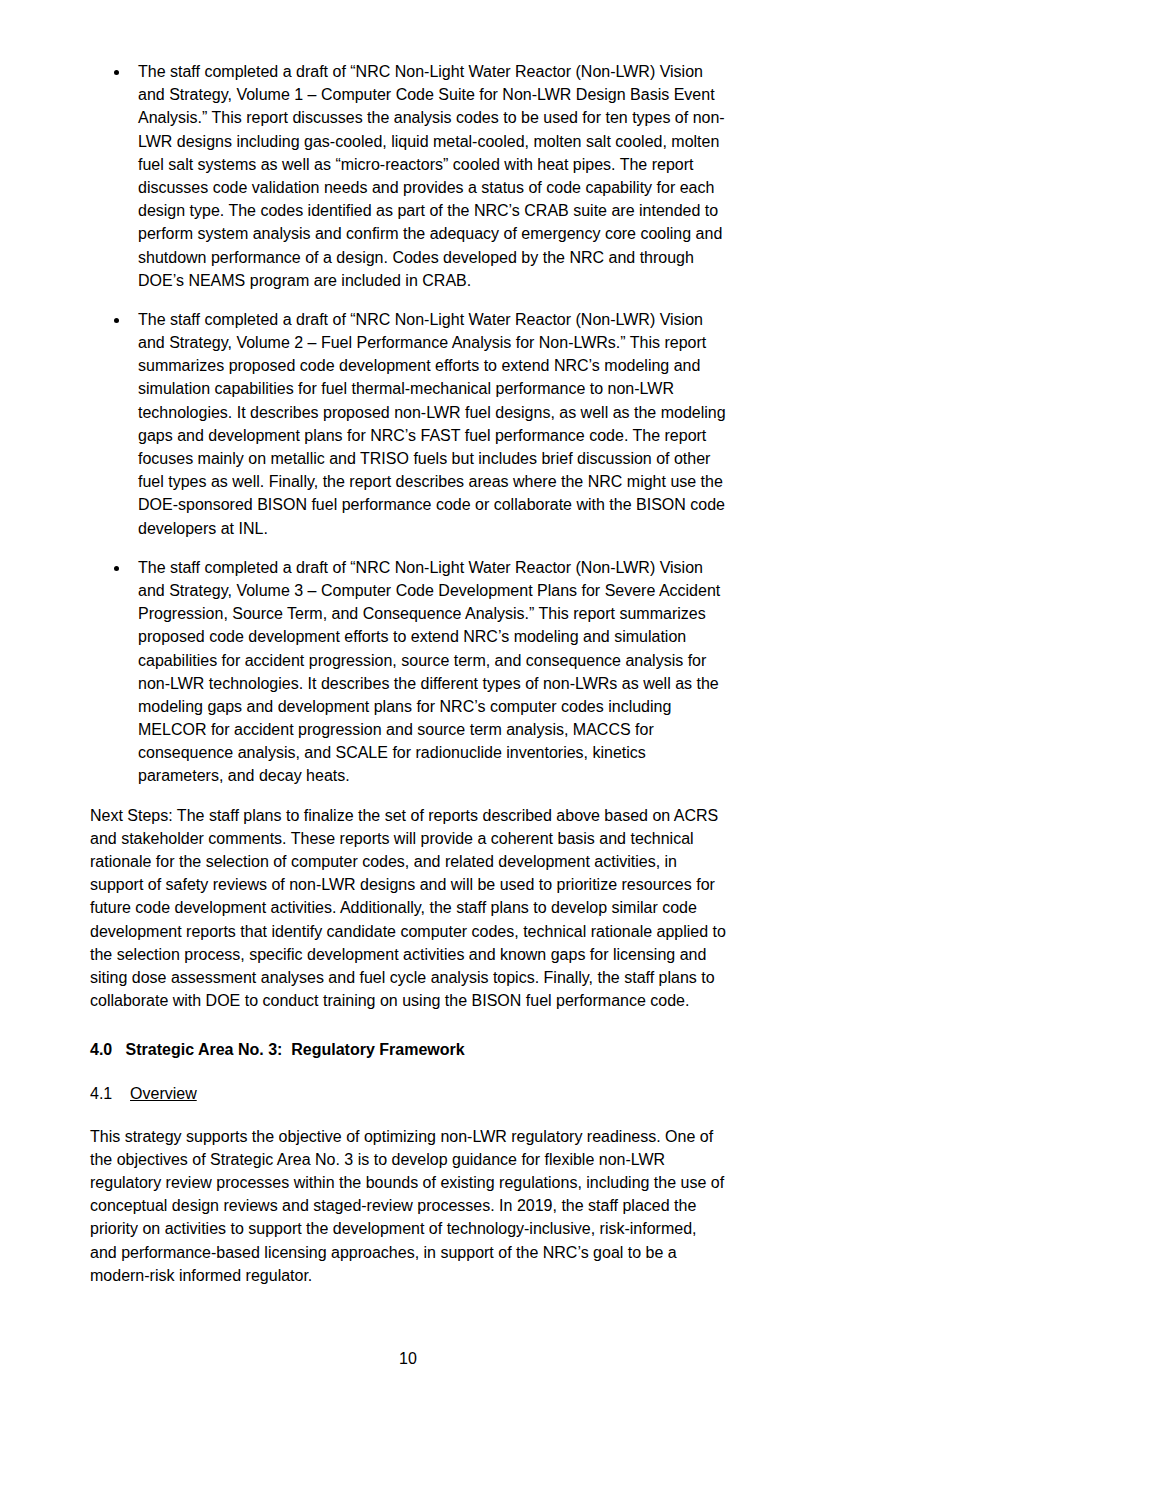The staff completed a draft of “NRC Non-Light Water Reactor (Non-LWR) Vision and Strategy, Volume 1 – Computer Code Suite for Non-LWR Design Basis Event Analysis.” This report discusses the analysis codes to be used for ten types of non-LWR designs including gas-cooled, liquid metal-cooled, molten salt cooled, molten fuel salt systems as well as “micro-reactors” cooled with heat pipes. The report discusses code validation needs and provides a status of code capability for each design type. The codes identified as part of the NRC’s CRAB suite are intended to perform system analysis and confirm the adequacy of emergency core cooling and shutdown performance of a design. Codes developed by the NRC and through DOE’s NEAMS program are included in CRAB.
The staff completed a draft of “NRC Non-Light Water Reactor (Non-LWR) Vision and Strategy, Volume 2 – Fuel Performance Analysis for Non-LWRs.” This report summarizes proposed code development efforts to extend NRC’s modeling and simulation capabilities for fuel thermal-mechanical performance to non-LWR technologies. It describes proposed non-LWR fuel designs, as well as the modeling gaps and development plans for NRC’s FAST fuel performance code. The report focuses mainly on metallic and TRISO fuels but includes brief discussion of other fuel types as well. Finally, the report describes areas where the NRC might use the DOE-sponsored BISON fuel performance code or collaborate with the BISON code developers at INL.
The staff completed a draft of “NRC Non-Light Water Reactor (Non-LWR) Vision and Strategy, Volume 3 – Computer Code Development Plans for Severe Accident Progression, Source Term, and Consequence Analysis.” This report summarizes proposed code development efforts to extend NRC’s modeling and simulation capabilities for accident progression, source term, and consequence analysis for non-LWR technologies. It describes the different types of non-LWRs as well as the modeling gaps and development plans for NRC’s computer codes including MELCOR for accident progression and source term analysis, MACCS for consequence analysis, and SCALE for radionuclide inventories, kinetics parameters, and decay heats.
Next Steps: The staff plans to finalize the set of reports described above based on ACRS and stakeholder comments. These reports will provide a coherent basis and technical rationale for the selection of computer codes, and related development activities, in support of safety reviews of non-LWR designs and will be used to prioritize resources for future code development activities. Additionally, the staff plans to develop similar code development reports that identify candidate computer codes, technical rationale applied to the selection process, specific development activities and known gaps for licensing and siting dose assessment analyses and fuel cycle analysis topics. Finally, the staff plans to collaborate with DOE to conduct training on using the BISON fuel performance code.
4.0 Strategic Area No. 3: Regulatory Framework
4.1 Overview
This strategy supports the objective of optimizing non-LWR regulatory readiness. One of the objectives of Strategic Area No. 3 is to develop guidance for flexible non-LWR regulatory review processes within the bounds of existing regulations, including the use of conceptual design reviews and staged-review processes. In 2019, the staff placed the priority on activities to support the development of technology-inclusive, risk-informed, and performance-based licensing approaches, in support of the NRC’s goal to be a modern-risk informed regulator.
10